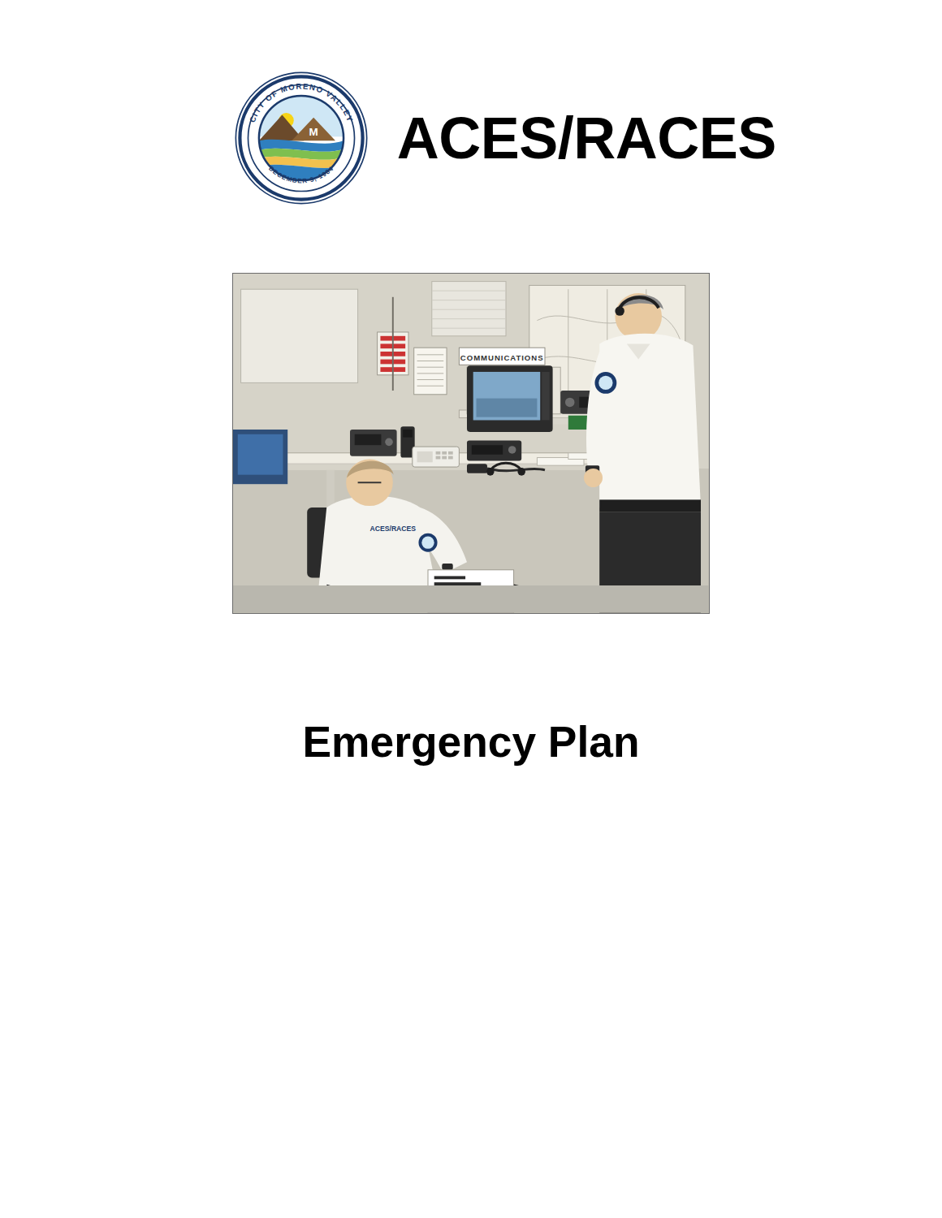M CITY OF MORENO VALLEY DECEMBER 3, 1984
ACES/RACES
COMMUNICATIONS ACES/RACES
Emergency Plan